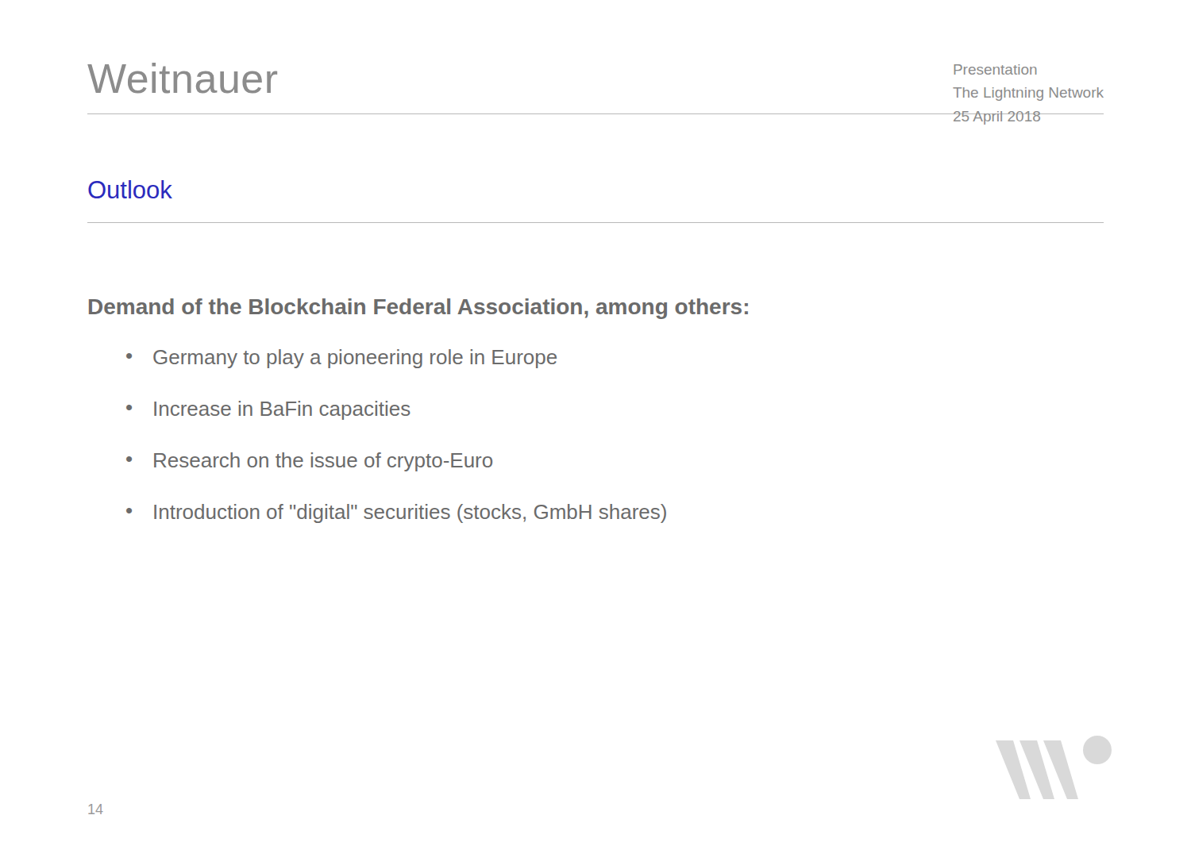Weitnauer
Presentation
The Lightning Network
25 April 2018
Outlook
Demand of the Blockchain Federal Association, among others:
Germany to play a pioneering role in Europe
Increase in BaFin capacities
Research on the issue of crypto-Euro
Introduction of "digital" securities (stocks, GmbH shares)
14